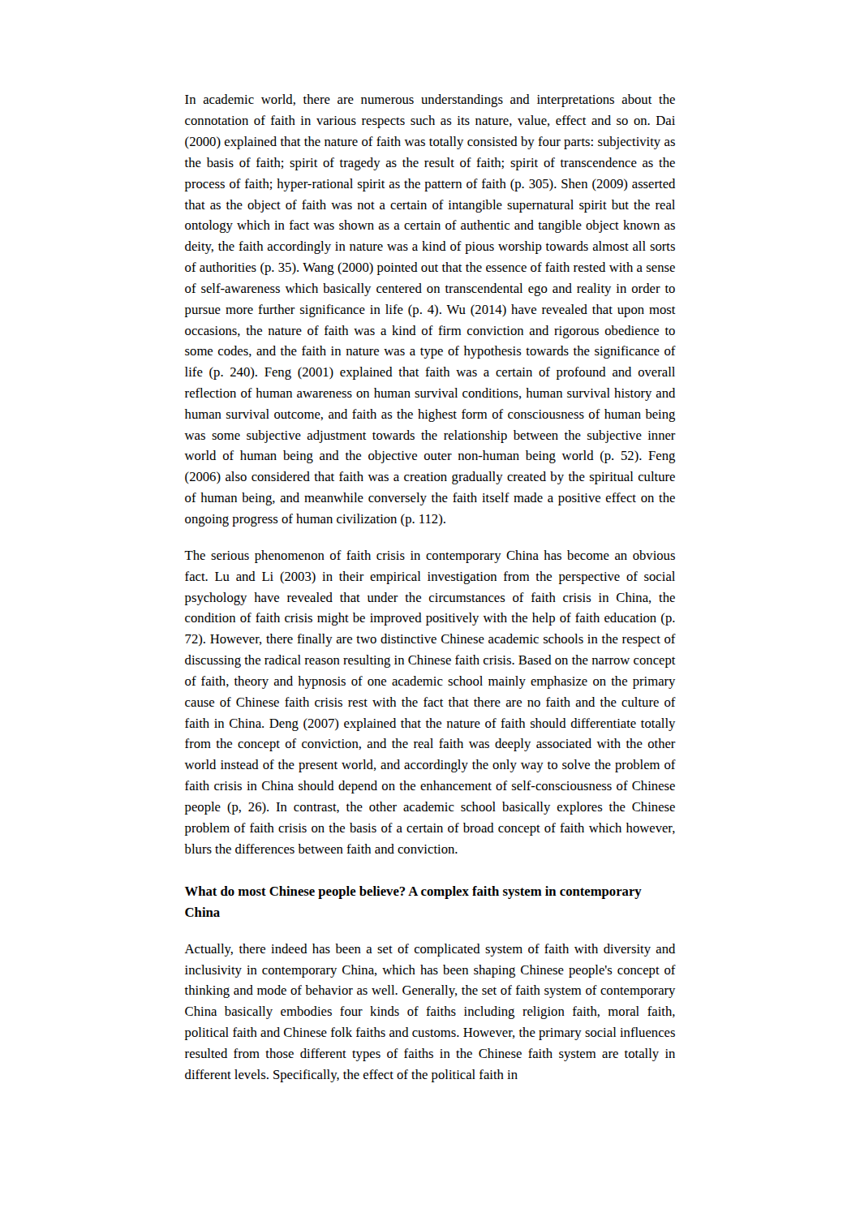In academic world, there are numerous understandings and interpretations about the connotation of faith in various respects such as its nature, value, effect and so on. Dai (2000) explained that the nature of faith was totally consisted by four parts: subjectivity as the basis of faith; spirit of tragedy as the result of faith; spirit of transcendence as the process of faith; hyper-rational spirit as the pattern of faith (p. 305). Shen (2009) asserted that as the object of faith was not a certain of intangible supernatural spirit but the real ontology which in fact was shown as a certain of authentic and tangible object known as deity, the faith accordingly in nature was a kind of pious worship towards almost all sorts of authorities (p. 35). Wang (2000) pointed out that the essence of faith rested with a sense of self-awareness which basically centered on transcendental ego and reality in order to pursue more further significance in life (p. 4). Wu (2014) have revealed that upon most occasions, the nature of faith was a kind of firm conviction and rigorous obedience to some codes, and the faith in nature was a type of hypothesis towards the significance of life (p. 240). Feng (2001) explained that faith was a certain of profound and overall reflection of human awareness on human survival conditions, human survival history and human survival outcome, and faith as the highest form of consciousness of human being was some subjective adjustment towards the relationship between the subjective inner world of human being and the objective outer non-human being world (p. 52). Feng (2006) also considered that faith was a creation gradually created by the spiritual culture of human being, and meanwhile conversely the faith itself made a positive effect on the ongoing progress of human civilization (p. 112).
The serious phenomenon of faith crisis in contemporary China has become an obvious fact. Lu and Li (2003) in their empirical investigation from the perspective of social psychology have revealed that under the circumstances of faith crisis in China, the condition of faith crisis might be improved positively with the help of faith education (p. 72). However, there finally are two distinctive Chinese academic schools in the respect of discussing the radical reason resulting in Chinese faith crisis. Based on the narrow concept of faith, theory and hypnosis of one academic school mainly emphasize on the primary cause of Chinese faith crisis rest with the fact that there are no faith and the culture of faith in China. Deng (2007) explained that the nature of faith should differentiate totally from the concept of conviction, and the real faith was deeply associated with the other world instead of the present world, and accordingly the only way to solve the problem of faith crisis in China should depend on the enhancement of self-consciousness of Chinese people (p, 26). In contrast, the other academic school basically explores the Chinese problem of faith crisis on the basis of a certain of broad concept of faith which however, blurs the differences between faith and conviction.
What do most Chinese people believe? A complex faith system in contemporary China
Actually, there indeed has been a set of complicated system of faith with diversity and inclusivity in contemporary China, which has been shaping Chinese people's concept of thinking and mode of behavior as well. Generally, the set of faith system of contemporary China basically embodies four kinds of faiths including religion faith, moral faith, political faith and Chinese folk faiths and customs. However, the primary social influences resulted from those different types of faiths in the Chinese faith system are totally in different levels. Specifically, the effect of the political faith in